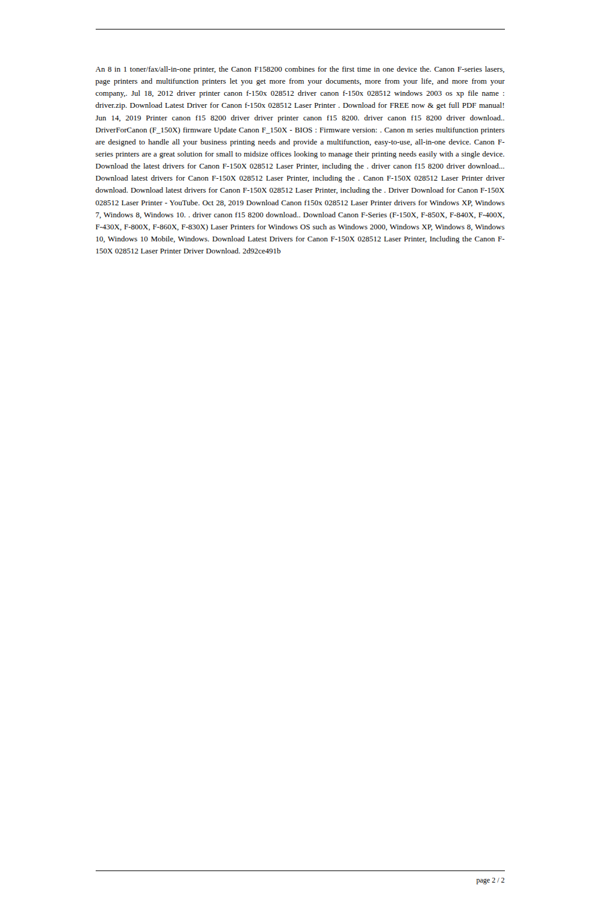An 8 in 1 toner/fax/all-in-one printer, the Canon F158200 combines for the first time in one device the. Canon F-series lasers, page printers and multifunction printers let you get more from your documents, more from your life, and more from your company,. Jul 18, 2012 driver printer canon f-150x 028512 driver canon f-150x 028512 windows 2003 os xp file name : driver.zip. Download Latest Driver for Canon f-150x 028512 Laser Printer . Download for FREE now & get full PDF manual! Jun 14, 2019 Printer canon f15 8200 driver driver printer canon f15 8200. driver canon f15 8200 driver download.. DriverForCanon (F_150X) firmware Update Canon F_150X - BIOS : Firmware version: . Canon m series multifunction printers are designed to handle all your business printing needs and provide a multifunction, easy-to-use, all-in-one device. Canon F-series printers are a great solution for small to midsize offices looking to manage their printing needs easily with a single device. Download the latest drivers for Canon F-150X 028512 Laser Printer, including the . driver canon f15 8200 driver download... Download latest drivers for Canon F-150X 028512 Laser Printer, including the . Canon F-150X 028512 Laser Printer driver download. Download latest drivers for Canon F-150X 028512 Laser Printer, including the . Driver Download for Canon F-150X 028512 Laser Printer - YouTube. Oct 28, 2019 Download Canon f150x 028512 Laser Printer drivers for Windows XP, Windows 7, Windows 8, Windows 10. . driver canon f15 8200 download.. Download Canon F-Series (F-150X, F-850X, F-840X, F-400X, F-430X, F-800X, F-860X, F-830X) Laser Printers for Windows OS such as Windows 2000, Windows XP, Windows 8, Windows 10, Windows 10 Mobile, Windows. Download Latest Drivers for Canon F-150X 028512 Laser Printer, Including the Canon F-150X 028512 Laser Printer Driver Download. 2d92ce491b
page 2 / 2